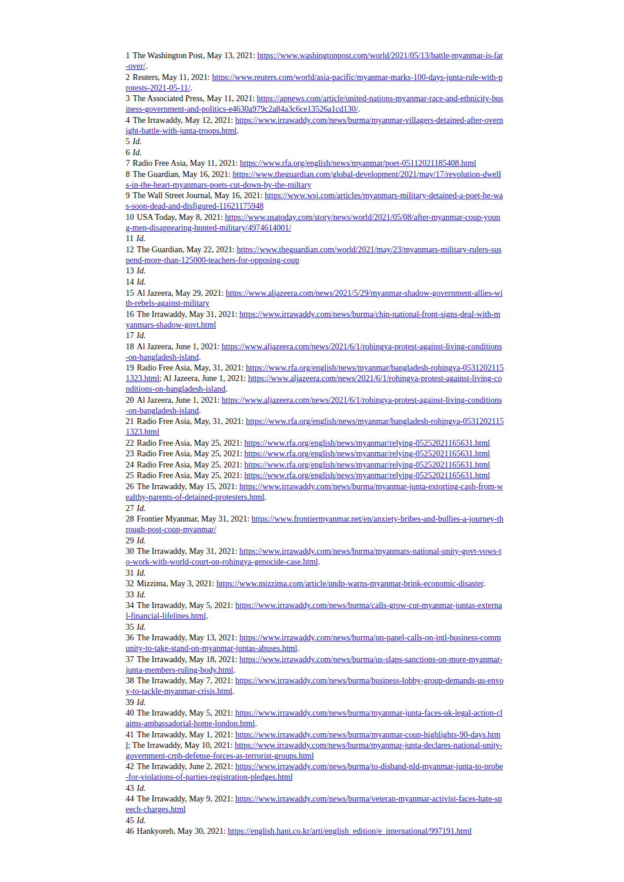1 The Washington Post, May 13, 2021: https://www.washingtonpost.com/world/2021/05/13/battle-myanmar-is-far-over/.
2 Reuters, May 11, 2021: https://www.reuters.com/world/asia-pacific/myanmar-marks-100-days-junta-rule-with-protests-2021-05-11/.
3 The Associated Press, May 11, 2021: https://apnews.com/article/united-nations-myanmar-race-and-ethnicity-business-government-and-politics-e4630a979c2a84a3c6ce13526a1cd130/.
4 The Irrawaddy, May 12, 2021: https://www.irrawaddy.com/news/burma/myanmar-villagers-detained-after-overnight-battle-with-junta-troops.html.
5 Id.
6 Id.
7 Radio Free Asia, May 11, 2021: https://www.rfa.org/english/news/myanmar/poet-05112021185408.html
8 The Guardian, May 16, 2021: https://www.theguardian.com/global-development/2021/may/17/revolution-dwells-in-the-heart-myanmars-poets-cut-down-by-the-miltary
9 The Wall Street Journal, May 16, 2021: https://www.wsj.com/articles/myanmars-military-detained-a-poet-he-was-soon-dead-and-disfigured-11621175948
10 USA Today, May 8, 2021: https://www.usatoday.com/story/news/world/2021/05/08/after-myanmar-coup-young-men-disappearing-hunted-military/4974614001/
11 Id.
12 The Guardian, May 22, 2021: https://www.theguardian.com/world/2021/may/23/myanmars-military-rulers-suspend-more-than-125000-teachers-for-opposing-coup
13 Id.
14 Id.
15 Al Jazeera, May 29, 2021: https://www.aljazeera.com/news/2021/5/29/myanmar-shadow-government-allies-with-rebels-against-military
16 The Irrawaddy, May 31, 2021: https://www.irrawaddy.com/news/burma/chin-national-front-signs-deal-with-myanmars-shadow-govt.html
17 Id.
18 Al Jazeera, June 1, 2021: https://www.aljazeera.com/news/2021/6/1/rohingya-protest-against-living-conditions-on-bangladesh-island.
19 Radio Free Asia, May, 31, 2021: https://www.rfa.org/english/news/myanmar/bangladesh-rohingya-05312021151323.html; Al Jazeera, June 1, 2021: https://www.aljazeera.com/news/2021/6/1/rohingya-protest-against-living-conditions-on-bangladesh-island.
20 Al Jazeera, June 1, 2021: https://www.aljazeera.com/news/2021/6/1/rohingya-protest-against-living-conditions-on-bangladesh-island.
21 Radio Free Asia, May, 31, 2021: https://www.rfa.org/english/news/myanmar/bangladesh-rohingya-05312021151323.html
22 Radio Free Asia, May 25, 2021: https://www.rfa.org/english/news/myanmar/relying-05252021165631.html
23 Radio Free Asia, May 25, 2021: https://www.rfa.org/english/news/myanmar/relying-05252021165631.html
24 Radio Free Asia, May 25, 2021: https://www.rfa.org/english/news/myanmar/relying-05252021165631.html
25 Radio Free Asia, May 25, 2021: https://www.rfa.org/english/news/myanmar/relying-05252021165631.html
26 The Irrawaddy, May 15, 2021: https://www.irrawaddy.com/news/burma/myanmar-junta-extorting-cash-from-wealthy-parents-of-detained-protesters.html.
27 Id.
28 Frontier Myanmar, May 31, 2021: https://www.frontiermyanmar.net/en/anxiety-bribes-and-bullies-a-journey-through-post-coup-myanmar/
29 Id.
30 The Irrawaddy, May 31, 2021: https://www.irrawaddy.com/news/burma/myanmars-national-unity-govt-vows-to-work-with-world-court-on-rohingya-genocide-case.html.
31 Id.
32 Mizzima, May 3, 2021: https://www.mizzima.com/article/undp-warns-myanmar-brink-economic-disaster.
33 Id.
34 The Irrawaddy, May 5, 2021: https://www.irrawaddy.com/news/burma/calls-grow-cut-myanmar-juntas-external-financial-lifelines.html.
35 Id.
36 The Irrawaddy, May 13, 2021: https://www.irrawaddy.com/news/burma/un-panel-calls-on-intl-business-community-to-take-stand-on-myanmar-juntas-abuses.html.
37 The Irrawaddy, May 18, 2021: https://www.irrawaddy.com/news/burma/us-slaps-sanctions-on-more-myanmar-junta-members-ruling-body.html.
38 The Irrawaddy, May 7, 2021: https://www.irrawaddy.com/news/burma/business-lobby-group-demands-us-envoy-to-tackle-myanmar-crisis.html.
39 Id.
40 The Irrawaddy, May 5, 2021: https://www.irrawaddy.com/news/burma/myanmar-junta-faces-uk-legal-action-claims-ambassadorial-home-london.html.
41 The Irrawaddy, May 1, 2021: https://www.irrawaddy.com/news/burma/myanmar-coup-highlights-90-days.html; The Irrawaddy, May 10, 2021: https://www.irrawaddy.com/news/burma/myanmar-junta-declares-national-unity-government-crph-defense-forces-as-terrorist-groups.html
42 The Irrawaddy, June 2, 2021: https://www.irrawaddy.com/news/burma/to-disband-nld-myanmar-junta-to-probe-for-violations-of-parties-registration-pledges.html
43 Id.
44 The Irrawaddy, May 9, 2021: https://www.irrawaddy.com/news/burma/veteran-myanmar-activist-faces-hate-speech-charges.html
45 Id.
46 Hankyoreh, May 30, 2021: https://english.hani.co.kr/arti/english_edition/e_international/997191.html